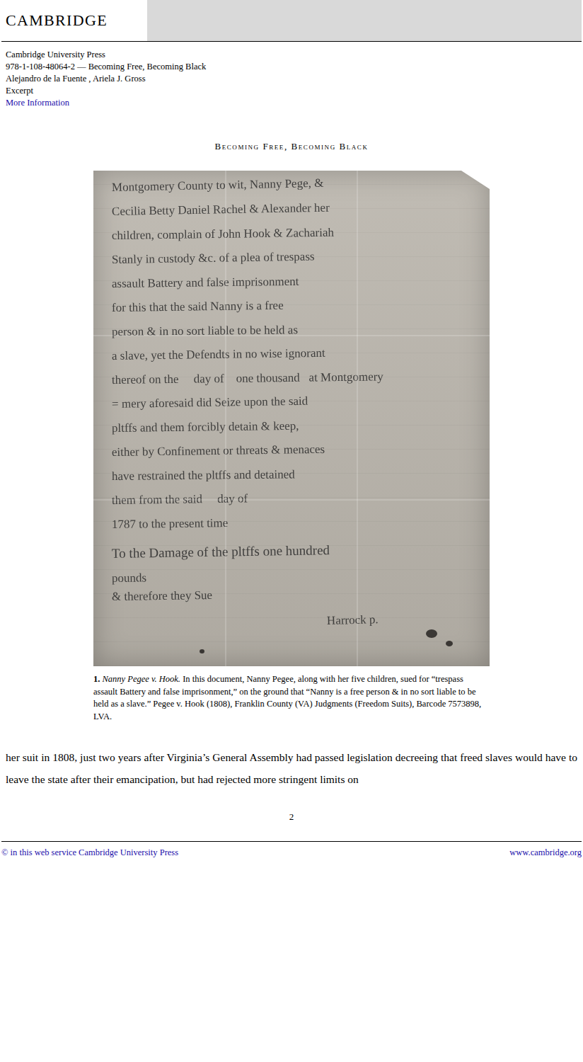CAMBRIDGE
Cambridge University Press
978-1-108-48064-2 — Becoming Free, Becoming Black
Alejandro de la Fuente , Ariela J. Gross
Excerpt
More Information
Becoming Free, Becoming Black
Montgomery County to wit, Nanny Pege, &
Cecilia Betty Daniel Rachel & Alexander her
children, complain of John Hook & Zachariah
Stanly in custody &c. of a plea of trespass
assault Battery and false imprisonment
for this that the said Nanny is a free
person & in no sort liable to be held as
a slave, yet the Defendts in no wise ignorant
thereof on the day of one thousand at Montgomery
= mery aforesaid did Seize upon the said
pltffs and them forcibly detain & keep,
either by Confinement or threats & menaces
have restrained the pltffs and detained
them from the said day of
1787 to the present time
To the Damage of the pltffs one hundred
pounds
& therefore they Sue
Harrock p.
1. Nanny Pegee v. Hook. In this document, Nanny Pegee, along with her five children, sued for “trespass assault Battery and false imprisonment,” on the ground that “Nanny is a free person & in no sort liable to be held as a slave.” Pegee v. Hook (1808), Franklin County (VA) Judgments (Freedom Suits), Barcode 7573898, LVA.
her suit in 1808, just two years after Virginia’s General Assembly had passed legislation decreeing that freed slaves would have to leave the state after their emancipation, but had rejected more stringent limits on
2
© in this web service Cambridge University Press
www.cambridge.org